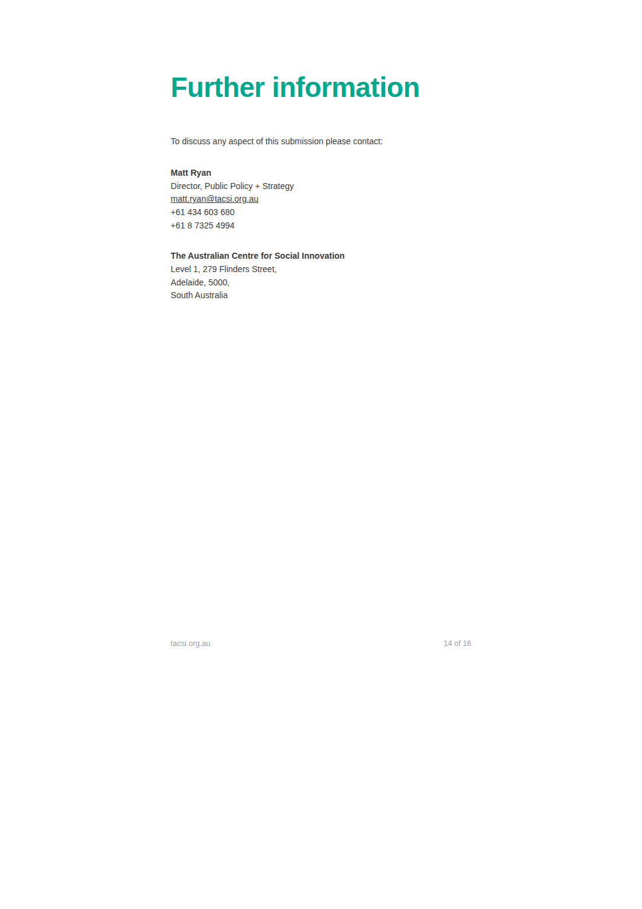Further information
To discuss any aspect of this submission please contact:
Matt Ryan
Director, Public Policy + Strategy
matt.ryan@tacsi.org.au
+61 434 603 680
+61 8 7325 4994
The Australian Centre for Social Innovation
Level 1, 279 Flinders Street,
Adelaide, 5000,
South Australia
tacsi.org.au 14 of 16